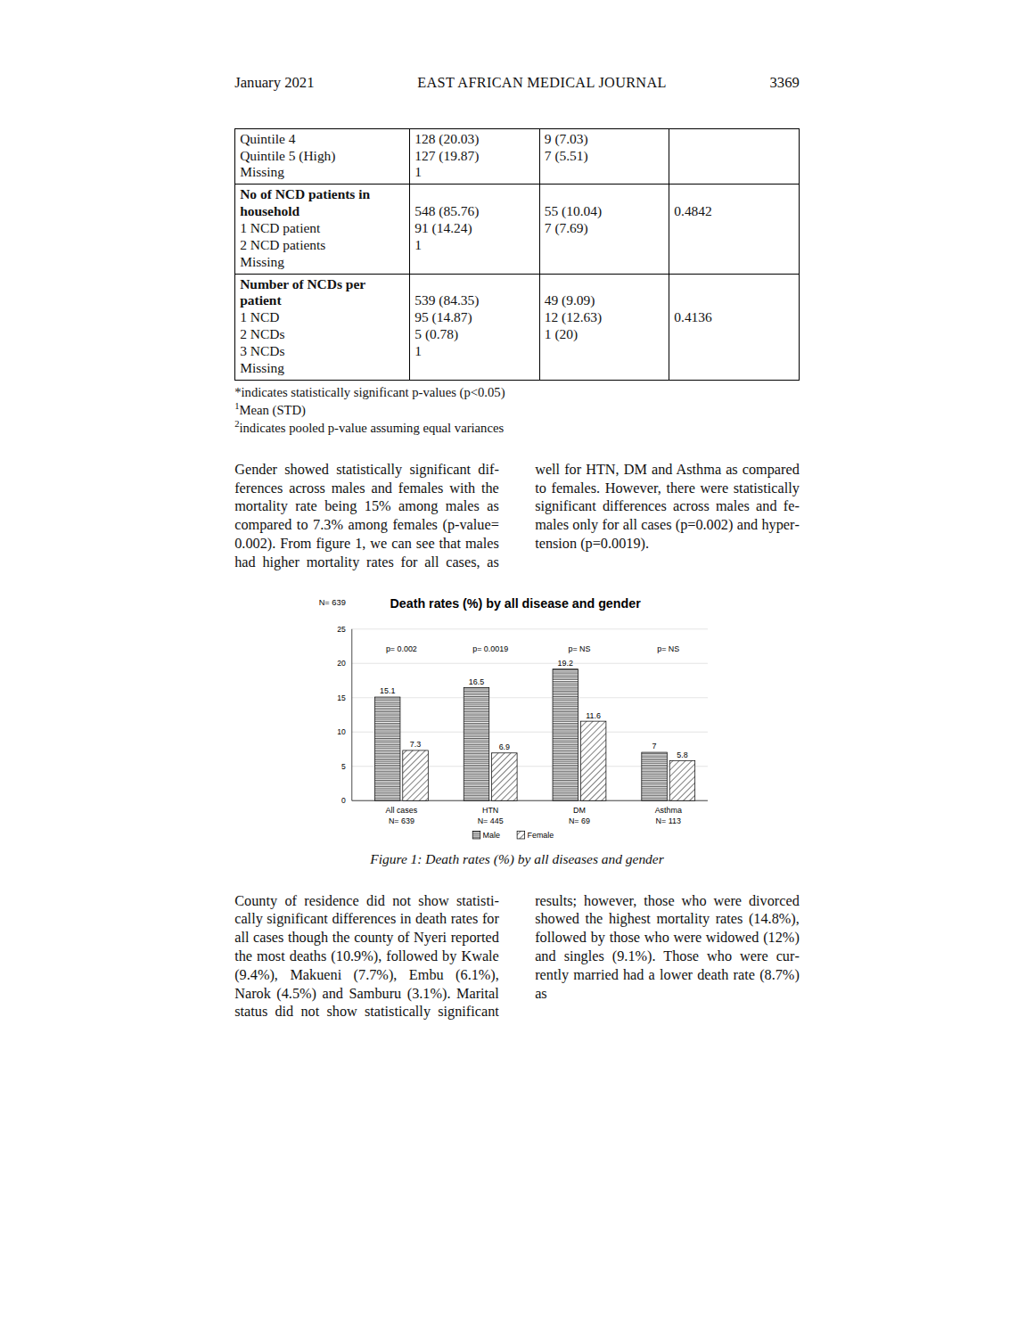January 2021
East African Medical Journal
3369
| Quintile 4 Quintile 5 (High) Missing | 128 (20.03) 127 (19.87) 1 | 9 (7.03) 7 (5.51) | |
| No of NCD patients in household 1 NCD patient 2 NCD patients Missing | 548 (85.76) 91 (14.24) 1 | 55 (10.04) 7 (7.69) | 0.4842 |
| Number of NCDs per patient 1 NCD 2 NCDs 3 NCDs Missing | 539 (84.35) 95 (14.87) 5 (0.78) 1 | 49 (9.09) 12 (12.63) 1 (20) | 0.4136 |
*indicates statistically significant p-values (p<0.05)
1Mean (STD)
2indicates pooled p-value assuming equal variances
Gender showed statistically significant differences across males and females with the mortality rate being 15% among males as compared to 7.3% among females (p-value= 0.002). From figure 1, we can see that males had higher mortality rates for all cases, as well for HTN, DM and Asthma as compared to females. However, there were statistically significant differences across males and females only for all cases (p=0.002) and hypertension (p=0.0019).
N= 639 Death rates (%) by all disease and gender 0 5 10 15 20 25 15.1 7.3 p= 0.002 16.5 6.9 p= 0.0019 19.2 11.6 p= NS 7 5.8 p= NS All cases N= 639 HTN N= 445 DM N= 69 Asthma N= 113 Male Female
Figure 1: Death rates (%) by all diseases and gender
County of residence did not show statistically significant differences in death rates for all cases though the county of Nyeri reported the most deaths (10.9%), followed by Kwale (9.4%), Makueni (7.7%), Embu (6.1%), Narok (4.5%) and Samburu (3.1%). Marital status did not show statistically significant results; however, those who were divorced showed the highest mortality rates (14.8%), followed by those who were widowed (12%) and singles (9.1%). Those who were currently married had a lower death rate (8.7%) as